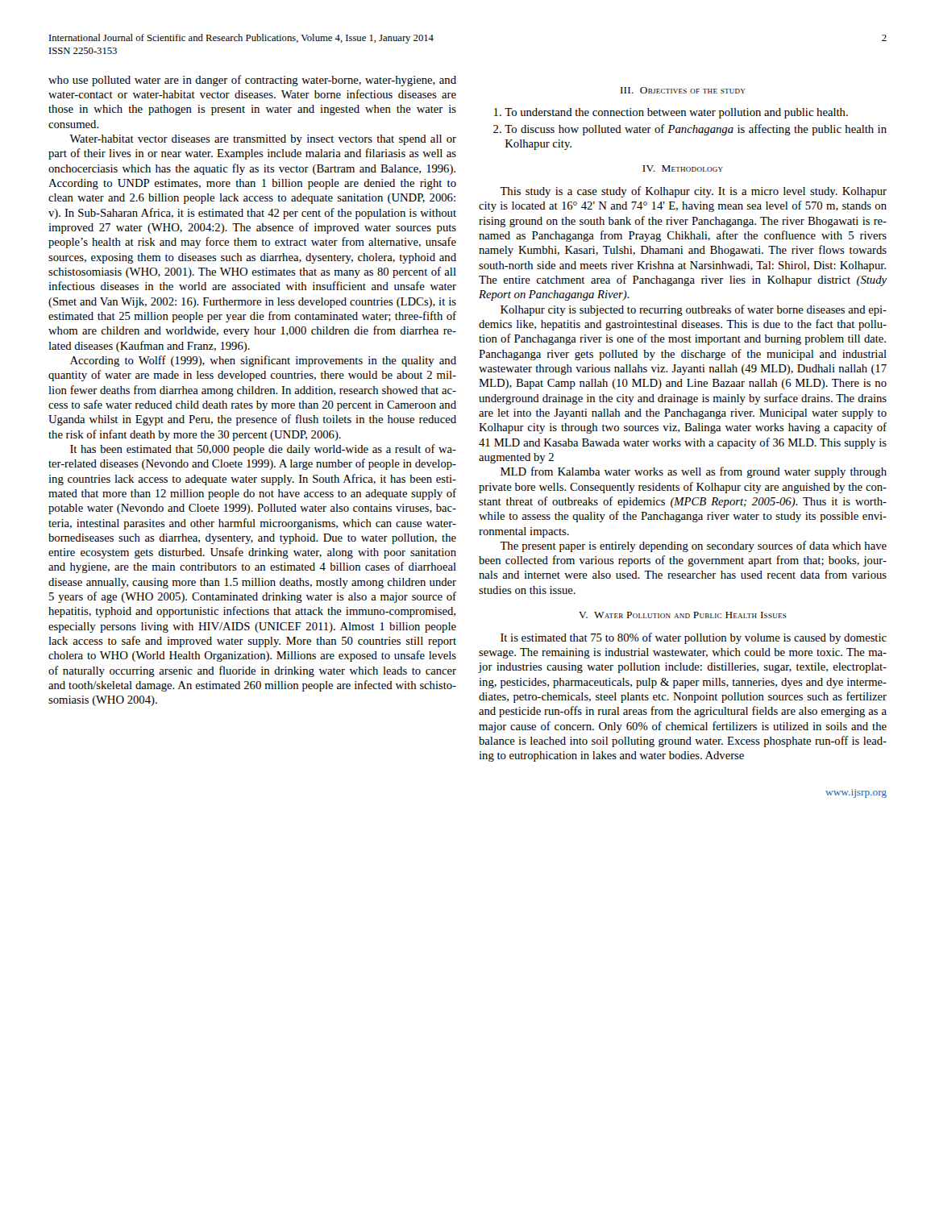International Journal of Scientific and Research Publications, Volume 4, Issue 1, January 2014 ISSN 2250-3153 2
who use polluted water are in danger of contracting water-borne, water-hygiene, and water-contact or water-habitat vector diseases. Water borne infectious diseases are those in which the pathogen is present in water and ingested when the water is consumed.
Water-habitat vector diseases are transmitted by insect vectors that spend all or part of their lives in or near water. Examples include malaria and filariasis as well as onchocerciasis which has the aquatic fly as its vector (Bartram and Balance, 1996). According to UNDP estimates, more than 1 billion people are denied the right to clean water and 2.6 billion people lack access to adequate sanitation (UNDP, 2006: v). In Sub-Saharan Africa, it is estimated that 42 per cent of the population is without improved 27 water (WHO, 2004:2). The absence of improved water sources puts people’s health at risk and may force them to extract water from alternative, unsafe sources, exposing them to diseases such as diarrhea, dysentery, cholera, typhoid and schistosomiasis (WHO, 2001). The WHO estimates that as many as 80 percent of all infectious diseases in the world are associated with insufficient and unsafe water (Smet and Van Wijk, 2002: 16). Furthermore in less developed countries (LDCs), it is estimated that 25 million people per year die from contaminated water; three-fifth of whom are children and worldwide, every hour 1,000 children die from diarrhea related diseases (Kaufman and Franz, 1996).
According to Wolff (1999), when significant improvements in the quality and quantity of water are made in less developed countries, there would be about 2 million fewer deaths from diarrhea among children. In addition, research showed that access to safe water reduced child death rates by more than 20 percent in Cameroon and Uganda whilst in Egypt and Peru, the presence of flush toilets in the house reduced the risk of infant death by more the 30 percent (UNDP, 2006).
It has been estimated that 50,000 people die daily world-wide as a result of water-related diseases (Nevondo and Cloete 1999). A large number of people in developing countries lack access to adequate water supply. In South Africa, it has been estimated that more than 12 million people do not have access to an adequate supply of potable water (Nevondo and Cloete 1999). Polluted water also contains viruses, bacteria, intestinal parasites and other harmful microorganisms, which can cause waterbornediseases such as diarrhea, dysentery, and typhoid. Due to water pollution, the entire ecosystem gets disturbed. Unsafe drinking water, along with poor sanitation and hygiene, are the main contributors to an estimated 4 billion cases of diarrhoeal disease annually, causing more than 1.5 million deaths, mostly among children under 5 years of age (WHO 2005). Contaminated drinking water is also a major source of hepatitis, typhoid and opportunistic infections that attack the immuno-compromised, especially persons living with HIV/AIDS (UNICEF 2011). Almost 1 billion people lack access to safe and improved water supply. More than 50 countries still report cholera to WHO (World Health Organization). Millions are exposed to unsafe levels of naturally occurring arsenic and fluoride in drinking water which leads to cancer and tooth/skeletal damage. An estimated 260 million people are infected with schistosomiasis (WHO 2004).
III. Objectives of the study
To understand the connection between water pollution and public health.
To discuss how polluted water of Panchaganga is affecting the public health in Kolhapur city.
IV. Methodology
This study is a case study of Kolhapur city. It is a micro level study. Kolhapur city is located at 16° 42' N and 74° 14' E, having mean sea level of 570 m, stands on rising ground on the south bank of the river Panchaganga. The river Bhogawati is renamed as Panchaganga from Prayag Chikhali, after the confluence with 5 rivers namely Kumbhi, Kasari, Tulshi, Dhamani and Bhogawati. The river flows towards south-north side and meets river Krishna at Narsinhwadi, Tal: Shirol, Dist: Kolhapur. The entire catchment area of Panchaganga river lies in Kolhapur district (Study Report on Panchaganga River).
Kolhapur city is subjected to recurring outbreaks of water borne diseases and epidemics like, hepatitis and gastrointestinal diseases. This is due to the fact that pollution of Panchaganga river is one of the most important and burning problem till date. Panchaganga river gets polluted by the discharge of the municipal and industrial wastewater through various nallahs viz. Jayanti nallah (49 MLD), Dudhali nallah (17 MLD), Bapat Camp nallah (10 MLD) and Line Bazaar nallah (6 MLD). There is no underground drainage in the city and drainage is mainly by surface drains. The drains are let into the Jayanti nallah and the Panchaganga river. Municipal water supply to Kolhapur city is through two sources viz, Balinga water works having a capacity of 41 MLD and Kasaba Bawada water works with a capacity of 36 MLD. This supply is augmented by 2
MLD from Kalamba water works as well as from ground water supply through private bore wells. Consequently residents of Kolhapur city are anguished by the constant threat of outbreaks of epidemics (MPCB Report; 2005-06). Thus it is worthwhile to assess the quality of the Panchaganga river water to study its possible environmental impacts.
The present paper is entirely depending on secondary sources of data which have been collected from various reports of the government apart from that; books, journals and internet were also used. The researcher has used recent data from various studies on this issue.
V. Water Pollution and Public Health Issues
It is estimated that 75 to 80% of water pollution by volume is caused by domestic sewage. The remaining is industrial wastewater, which could be more toxic. The major industries causing water pollution include: distilleries, sugar, textile, electroplating, pesticides, pharmaceuticals, pulp & paper mills, tanneries, dyes and dye intermediates, petro-chemicals, steel plants etc. Nonpoint pollution sources such as fertilizer and pesticide run-offs in rural areas from the agricultural fields are also emerging as a major cause of concern. Only 60% of chemical fertilizers is utilized in soils and the balance is leached into soil polluting ground water. Excess phosphate run-off is leading to eutrophication in lakes and water bodies. Adverse
www.ijsrp.org